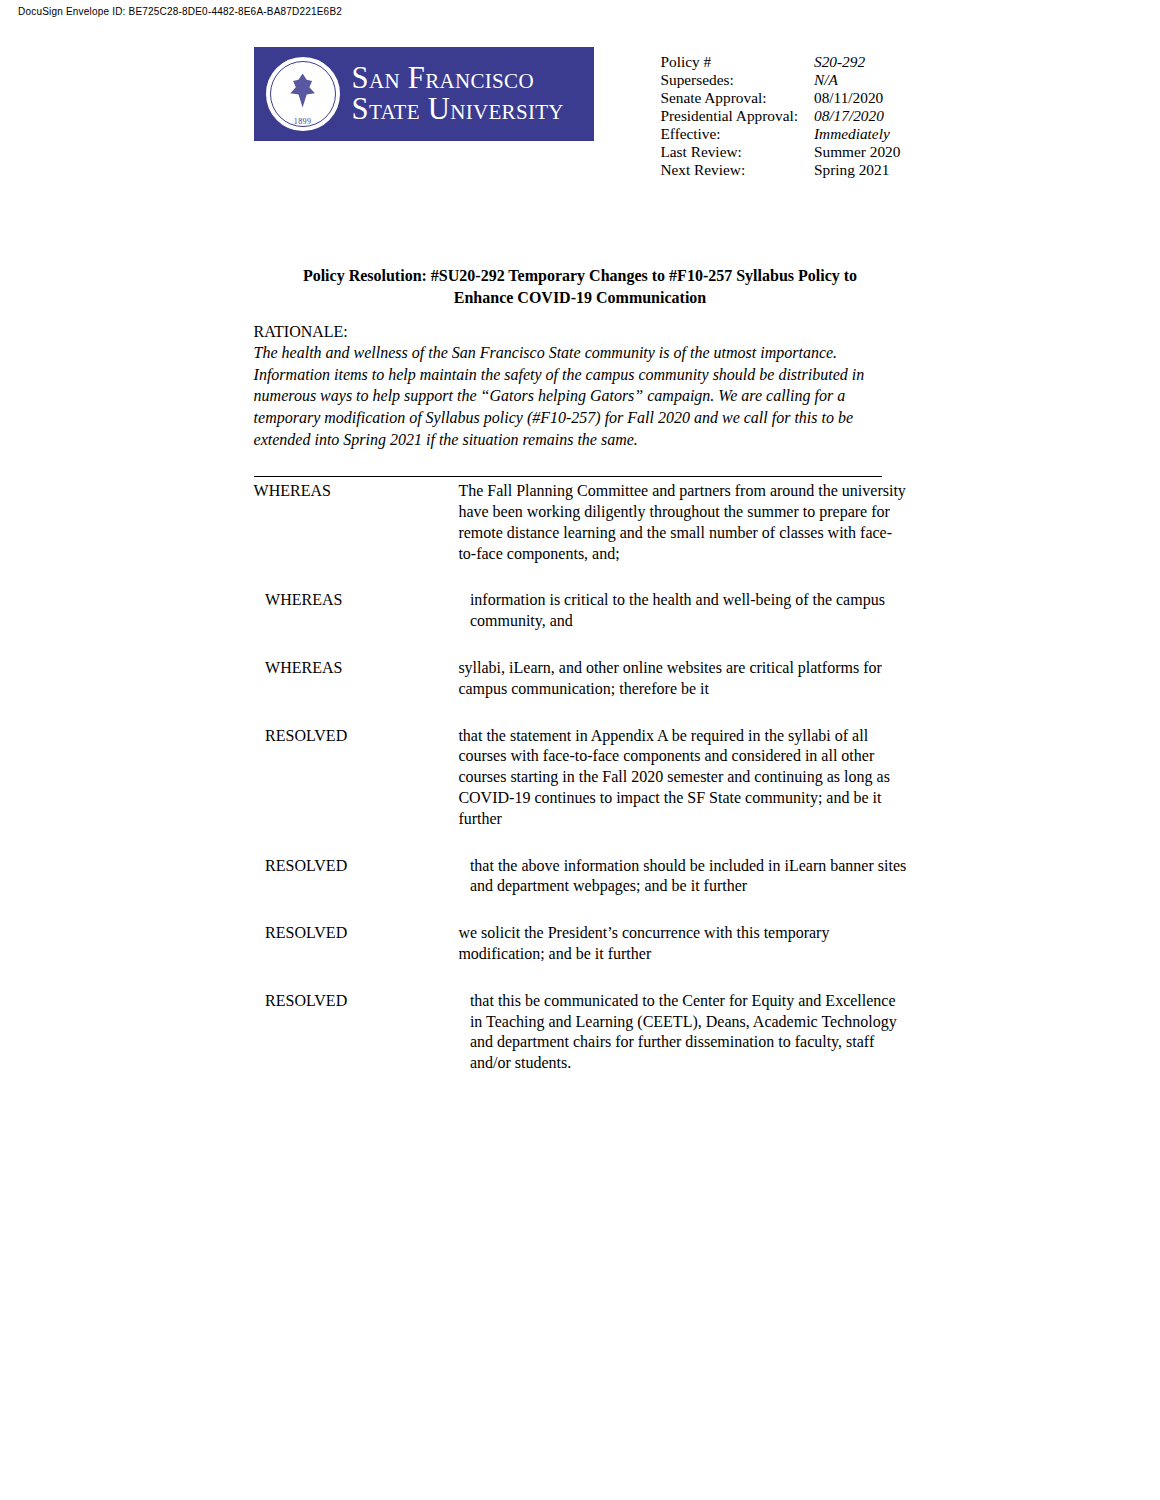DocuSign Envelope ID: BE725C28-8DE0-4482-8E6A-BA87D221E6B2
1899
San Francisco State University
| Policy # | S20-292 |
| Supersedes: | N/A |
| Senate Approval: | 08/11/2020 |
| Presidential Approval: | 08/17/2020 |
| Effective: | Immediately |
| Last Review: | Summer 2020 |
| Next Review: | Spring 2021 |
Policy Resolution: #SU20-292 Temporary Changes to #F10-257 Syllabus Policy to Enhance COVID-19 Communication
RATIONALE:
The health and wellness of the San Francisco State community is of the utmost importance. Information items to help maintain the safety of the campus community should be distributed in numerous ways to help support the “Gators helping Gators” campaign. We are calling for a temporary modification of Syllabus policy (#F10-257) for Fall 2020 and we call for this to be extended into Spring 2021 if the situation remains the same.
| WHEREAS | The Fall Planning Committee and partners from around the university have been working diligently throughout the summer to prepare for remote distance learning and the small number of classes with face-to-face components, and; |
| WHEREAS | information is critical to the health and well-being of the campus community, and |
| WHEREAS | syllabi, iLearn, and other online websites are critical platforms for campus communication; therefore be it |
| RESOLVED | that the statement in Appendix A be required in the syllabi of all courses with face-to-face components and considered in all other courses starting in the Fall 2020 semester and continuing as long as COVID-19 continues to impact the SF State community; and be it further |
| RESOLVED | that the above information should be included in iLearn banner sites and department webpages; and be it further |
| RESOLVED | we solicit the President’s concurrence with this temporary modification; and be it further |
| RESOLVED | that this be communicated to the Center for Equity and Excellence in Teaching and Learning (CEETL), Deans, Academic Technology and department chairs for further dissemination to faculty, staff and/or students. |